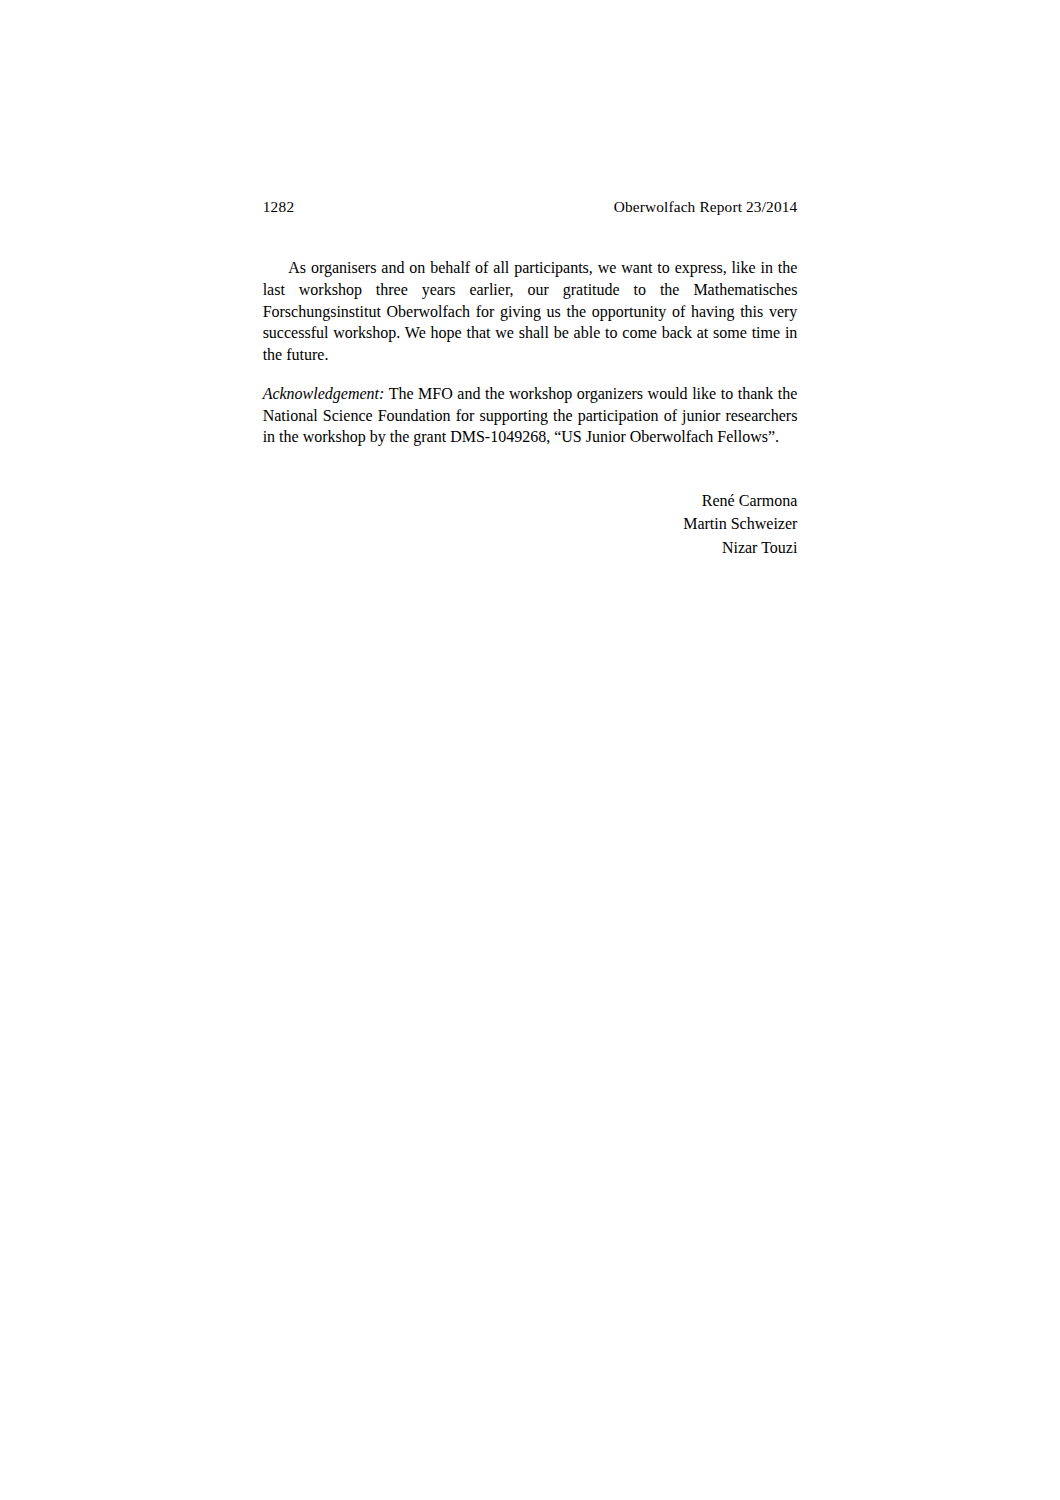1282 Oberwolfach Report 23/2014
As organisers and on behalf of all participants, we want to express, like in the last workshop three years earlier, our gratitude to the Mathematisches Forschungsinstitut Oberwolfach for giving us the opportunity of having this very successful workshop. We hope that we shall be able to come back at some time in the future.
Acknowledgement: The MFO and the workshop organizers would like to thank the National Science Foundation for supporting the participation of junior researchers in the workshop by the grant DMS-1049268, “US Junior Oberwolfach Fellows”.
René Carmona
Martin Schweizer
Nizar Touzi